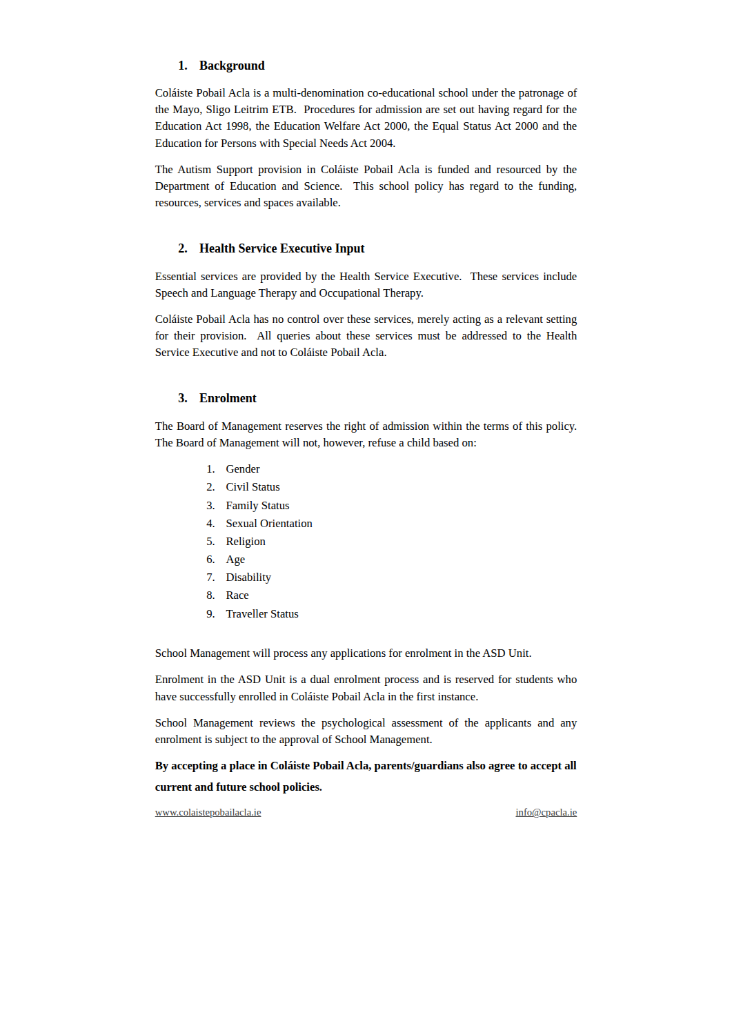1. Background
Coláiste Pobail Acla is a multi-denomination co-educational school under the patronage of the Mayo, Sligo Leitrim ETB. Procedures for admission are set out having regard for the Education Act 1998, the Education Welfare Act 2000, the Equal Status Act 2000 and the Education for Persons with Special Needs Act 2004.
The Autism Support provision in Coláiste Pobail Acla is funded and resourced by the Department of Education and Science. This school policy has regard to the funding, resources, services and spaces available.
2. Health Service Executive Input
Essential services are provided by the Health Service Executive. These services include Speech and Language Therapy and Occupational Therapy.
Coláiste Pobail Acla has no control over these services, merely acting as a relevant setting for their provision. All queries about these services must be addressed to the Health Service Executive and not to Coláiste Pobail Acla.
3. Enrolment
The Board of Management reserves the right of admission within the terms of this policy. The Board of Management will not, however, refuse a child based on:
Gender
Civil Status
Family Status
Sexual Orientation
Religion
Age
Disability
Race
Traveller Status
School Management will process any applications for enrolment in the ASD Unit.
Enrolment in the ASD Unit is a dual enrolment process and is reserved for students who have successfully enrolled in Coláiste Pobail Acla in the first instance.
School Management reviews the psychological assessment of the applicants and any enrolment is subject to the approval of School Management.
By accepting a place in Coláiste Pobail Acla, parents/guardians also agree to accept all
current and future school policies.
www.colaistepobailacla.ie info@cpacla.ie